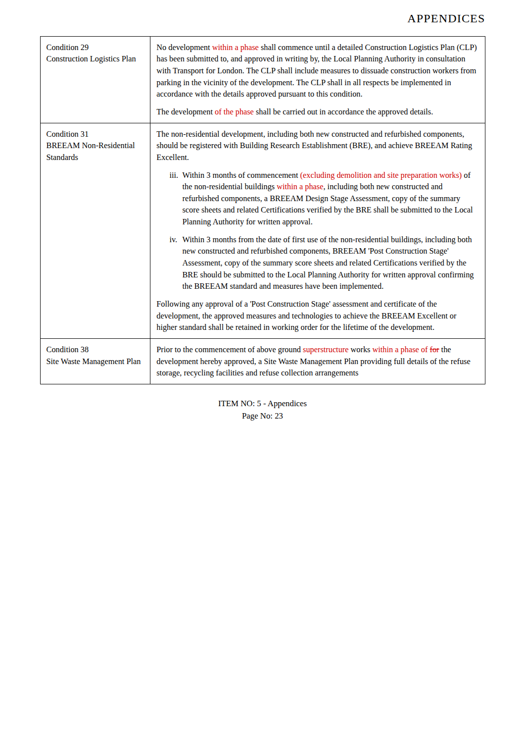APPENDICES
| Condition 29 Construction Logistics Plan | No development within a phase shall commence until a detailed Construction Logistics Plan (CLP) has been submitted to, and approved in writing by, the Local Planning Authority in consultation with Transport for London. The CLP shall include measures to dissuade construction workers from parking in the vicinity of the development. The CLP shall in all respects be implemented in accordance with the details approved pursuant to this condition. The development of the phase shall be carried out in accordance the approved details. |
| Condition 31 BREEAM Non-Residential Standards | The non-residential development, including both new constructed and refurbished components, should be registered with Building Research Establishment (BRE), and achieve BREEAM Rating Excellent. iii. Within 3 months of commencement (excluding demolition and site preparation works) of the non-residential buildings within a phase , including both new constructed and refurbished components, a BREEAM Design Stage Assessment, copy of the summary score sheets and related Certifications verified by the BRE shall be submitted to the Local Planning Authority for written approval. iv. Within 3 months from the date of first use of the non-residential buildings, including both new constructed and refurbished components, BREEAM 'Post Construction Stage' Assessment, copy of the summary score sheets and related Certifications verified by the BRE should be submitted to the Local Planning Authority for written approval confirming the BREEAM standard and measures have been implemented. Following any approval of a 'Post Construction Stage' assessment and certificate of the development, the approved measures and technologies to achieve the BREEAM Excellent or higher standard shall be retained in working order for the lifetime of the development. |
| Condition 38 Site Waste Management Plan | Prior to the commencement of above ground superstructure works within a phase of for the development hereby approved, a Site Waste Management Plan providing full details of the refuse storage, recycling facilities and refuse collection arrangements |
ITEM NO: 5 - Appendices
Page No: 23